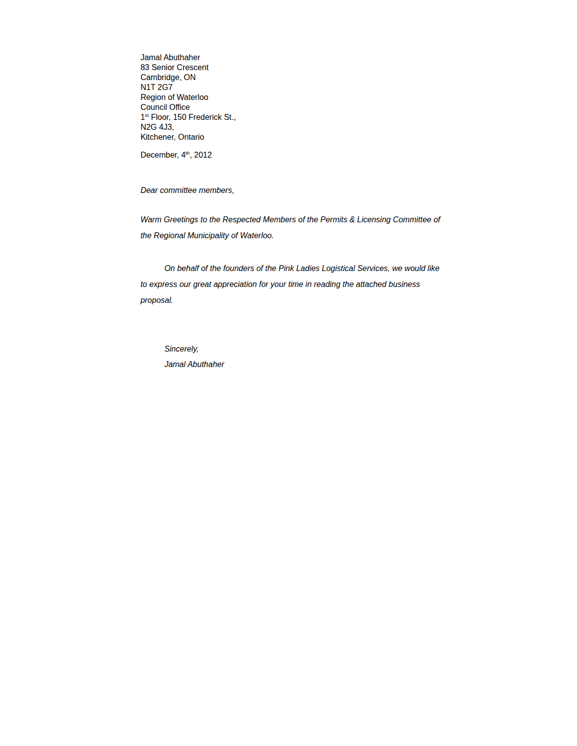Jamal Abuthaher
83 Senior Crescent
Cambridge, ON
N1T 2G7 Region of Waterloo
Council Office
1st Floor, 150 Frederick St.,
N2G 4J3,
Kitchener, Ontario
December, 4th, 2012
Dear committee members,
Warm Greetings to the Respected Members of the Permits & Licensing Committee of the Regional Municipality of Waterloo.
On behalf of the founders of the Pink Ladies Logistical Services, we would like to express our great appreciation for your time in reading the attached business proposal.
Sincerely,
Jamal Abuthaher